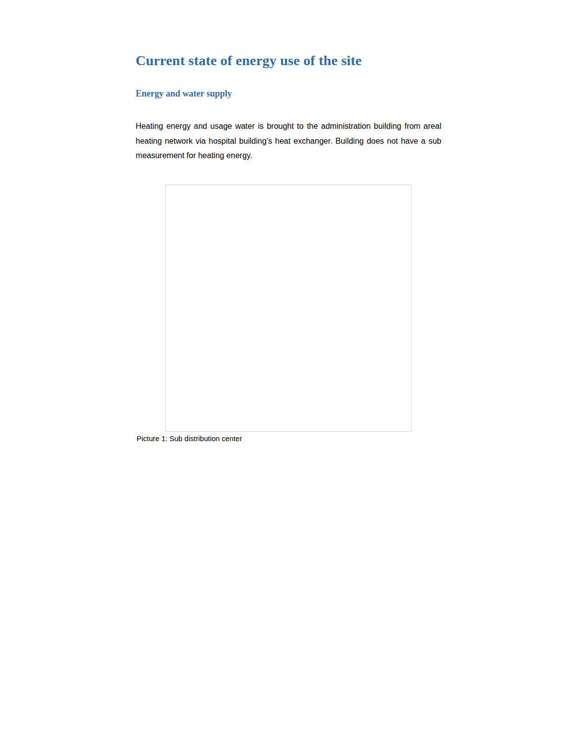Current state of energy use of the site
Energy and water supply
Heating energy and usage water is brought to the administration building from areal heating network via hospital building’s heat exchanger. Building does not have a sub measurement for heating energy.
Picture 1: Sub distribution center